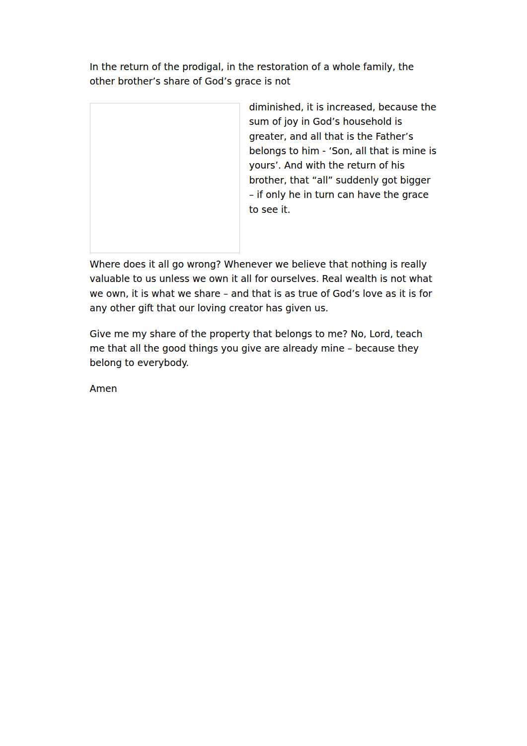In the return of the prodigal, in the restoration of a whole family, the other brother’s share of God’s grace is not
diminished, it is increased, because the sum of joy in God’s household is greater, and all that is the Father’s belongs to him - ‘Son, all that is mine is yours’. And with the return of his brother, that “all” suddenly got bigger – if only he in turn can have the grace to see it.
Where does it all go wrong? Whenever we believe that nothing is really valuable to us unless we own it all for ourselves. Real wealth is not what we own, it is what we share – and that is as true of God’s love as it is for any other gift that our loving creator has given us.
Give me my share of the property that belongs to me? No, Lord, teach me that all the good things you give are already mine – because they belong to everybody.
Amen